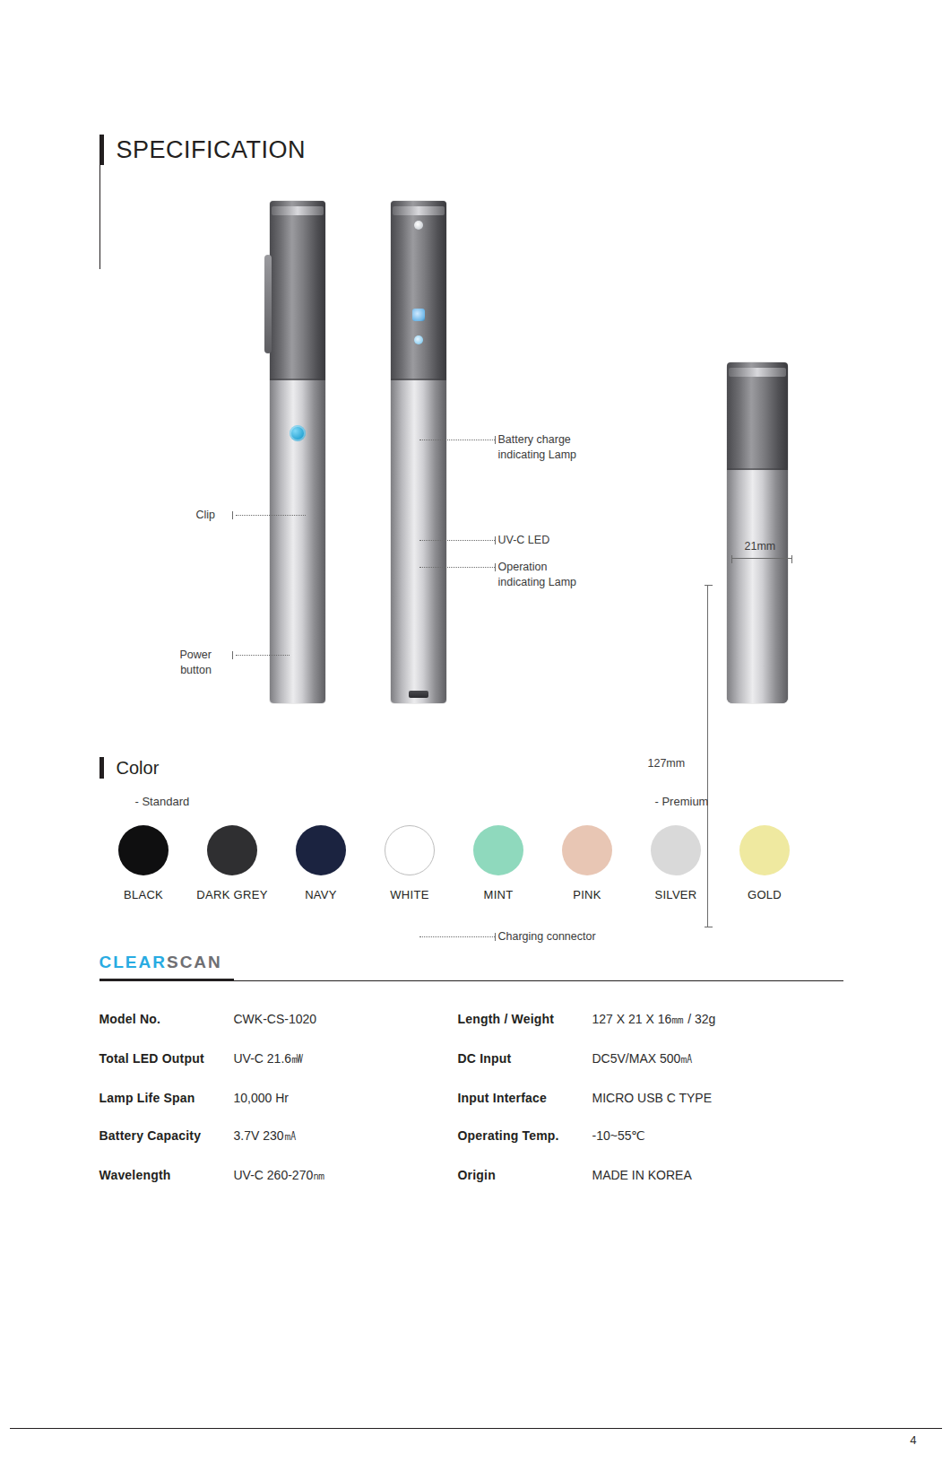SPECIFICATION
Clip
Power
button
Battery charge
indicating Lamp
UV-C LED
Operation
indicating Lamp
Charging connector
21mm
127mm
Color
- Standard - Premium
BLACK
DARK GREY
NAVY
WHITE
MINT
PINK
SILVER
GOLD
CLEAR SCAN
| Model No. | CWK-CS-1020 | Length / Weight | 127 X 21 X 16㎜ / 32g |
| Total LED Output | UV-C 21.6㎽ | DC Input | DC5V/MAX 500㎃ |
| Lamp Life Span | 10,000 Hr | Input Interface | MICRO USB C TYPE |
| Battery Capacity | 3.7V 230㎃ | Operating Temp. | -10~55℃ |
| Wavelength | UV-C 260-270㎚ | Origin | MADE IN KOREA |
4